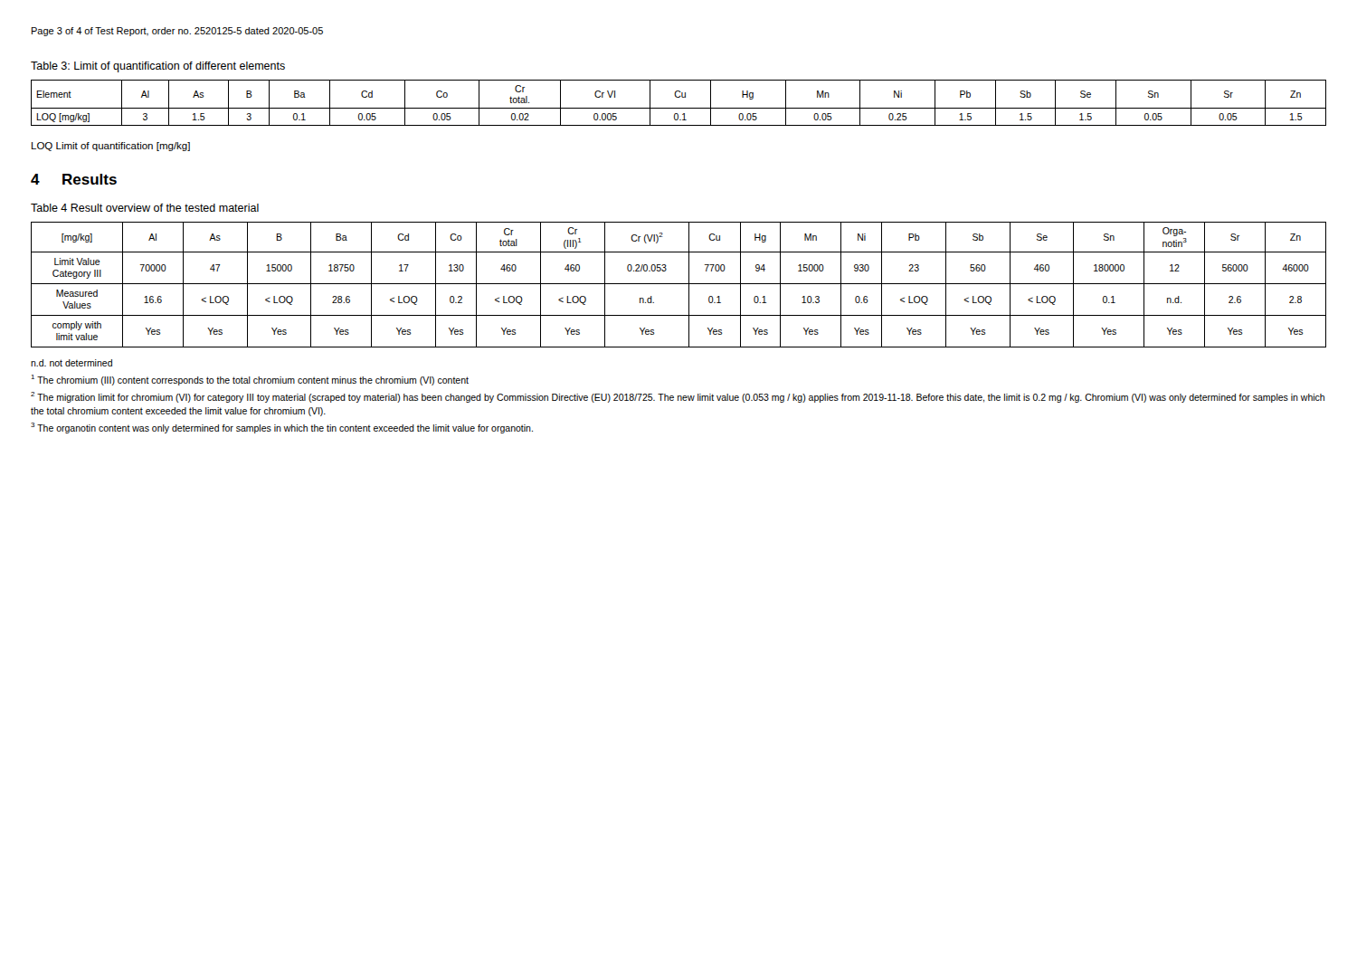Page 3 of 4 of Test Report, order no. 2520125-5 dated 2020-05-05
Table 3: Limit of quantification of different elements
| Element | Al | As | B | Ba | Cd | Co | Cr total. | Cr VI | Cu | Hg | Mn | Ni | Pb | Sb | Se | Sn | Sr | Zn |
| --- | --- | --- | --- | --- | --- | --- | --- | --- | --- | --- | --- | --- | --- | --- | --- | --- | --- | --- |
| LOQ [mg/kg] | 3 | 1.5 | 3 | 0.1 | 0.05 | 0.05 | 0.02 | 0.005 | 0.1 | 0.05 | 0.05 | 0.25 | 1.5 | 1.5 | 1.5 | 0.05 | 0.05 | 1.5 |
LOQ Limit of quantification [mg/kg]
4 Results
Table 4 Result overview of the tested material
| [mg/kg] | Al | As | B | Ba | Cd | Co | Cr total | Cr (III) 1 | Cr (VI) 2 | Cu | Hg | Mn | Ni | Pb | Sb | Se | Sn | Orga- notin 3 | Sr | Zn |
| --- | --- | --- | --- | --- | --- | --- | --- | --- | --- | --- | --- | --- | --- | --- | --- | --- | --- | --- | --- | --- |
| Limit Value Category III | 70000 | 47 | 15000 | 18750 | 17 | 130 | 460 | 460 | 0.2/0.053 | 7700 | 94 | 15000 | 930 | 23 | 560 | 460 | 180000 | 12 | 56000 | 46000 |
| Measured Values | 16.6 | < LOQ | < LOQ | 28.6 | < LOQ | 0.2 | < LOQ | < LOQ | n.d. | 0.1 | 0.1 | 10.3 | 0.6 | < LOQ | < LOQ | < LOQ | 0.1 | n.d. | 2.6 | 2.8 |
| comply with limit value | Yes | Yes | Yes | Yes | Yes | Yes | Yes | Yes | Yes | Yes | Yes | Yes | Yes | Yes | Yes | Yes | Yes | Yes | Yes | Yes |
n.d. not determined
1 The chromium (III) content corresponds to the total chromium content minus the chromium (VI) content
2 The migration limit for chromium (VI) for category III toy material (scraped toy material) has been changed by Commission Directive (EU) 2018/725. The new limit value (0.053 mg / kg) applies from 2019-11-18. Before this date, the limit is 0.2 mg / kg. Chromium (VI) was only determined for samples in which the total chromium content exceeded the limit value for chromium (VI).
3 The organotin content was only determined for samples in which the tin content exceeded the limit value for organotin.